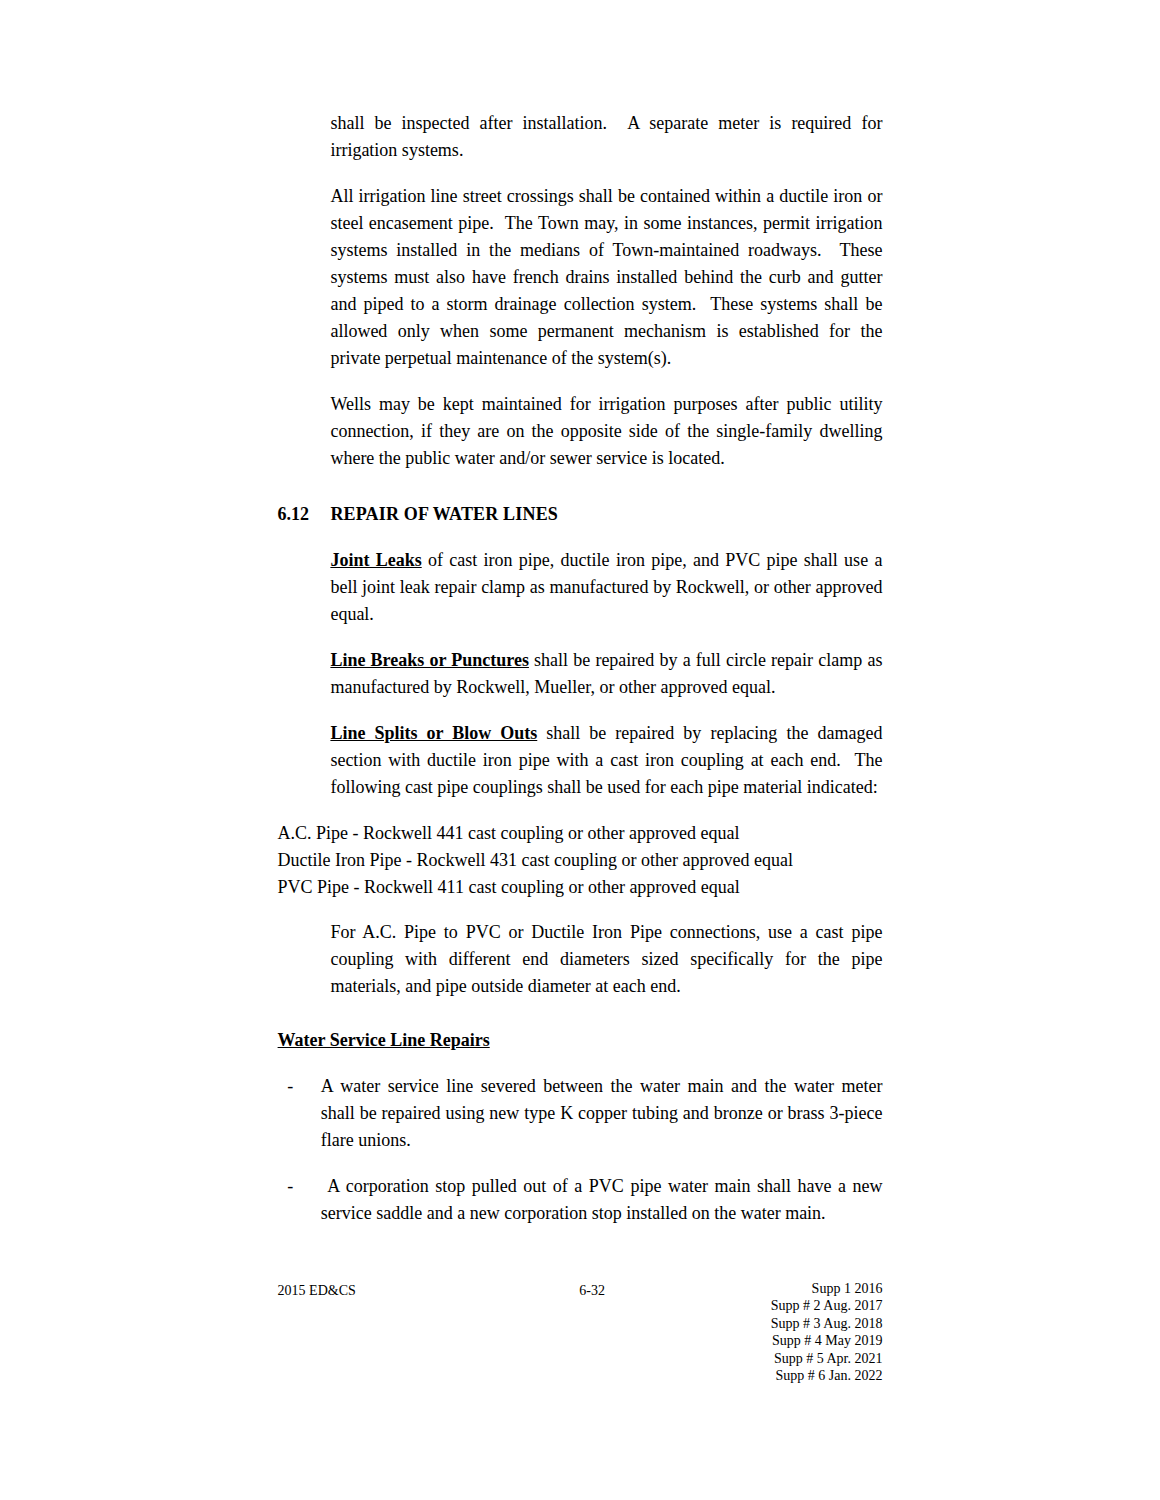shall be inspected after installation. A separate meter is required for irrigation systems.
All irrigation line street crossings shall be contained within a ductile iron or steel encasement pipe. The Town may, in some instances, permit irrigation systems installed in the medians of Town-maintained roadways. These systems must also have french drains installed behind the curb and gutter and piped to a storm drainage collection system. These systems shall be allowed only when some permanent mechanism is established for the private perpetual maintenance of the system(s).
Wells may be kept maintained for irrigation purposes after public utility connection, if they are on the opposite side of the single-family dwelling where the public water and/or sewer service is located.
6.12 REPAIR OF WATER LINES
Joint Leaks of cast iron pipe, ductile iron pipe, and PVC pipe shall use a bell joint leak repair clamp as manufactured by Rockwell, or other approved equal.
Line Breaks or Punctures shall be repaired by a full circle repair clamp as manufactured by Rockwell, Mueller, or other approved equal.
Line Splits or Blow Outs shall be repaired by replacing the damaged section with ductile iron pipe with a cast iron coupling at each end. The following cast pipe couplings shall be used for each pipe material indicated:
A.C. Pipe - Rockwell 441 cast coupling or other approved equal
Ductile Iron Pipe - Rockwell 431 cast coupling or other approved equal
PVC Pipe - Rockwell 411 cast coupling or other approved equal
For A.C. Pipe to PVC or Ductile Iron Pipe connections, use a cast pipe coupling with different end diameters sized specifically for the pipe materials, and pipe outside diameter at each end.
Water Service Line Repairs
A water service line severed between the water main and the water meter shall be repaired using new type K copper tubing and bronze or brass 3-piece flare unions.
A corporation stop pulled out of a PVC pipe water main shall have a new service saddle and a new corporation stop installed on the water main.
2015 ED&CS
6-32
Supp 1 2016
Supp # 2 Aug. 2017
Supp # 3 Aug. 2018
Supp # 4 May 2019
Supp # 5 Apr. 2021
Supp # 6 Jan. 2022